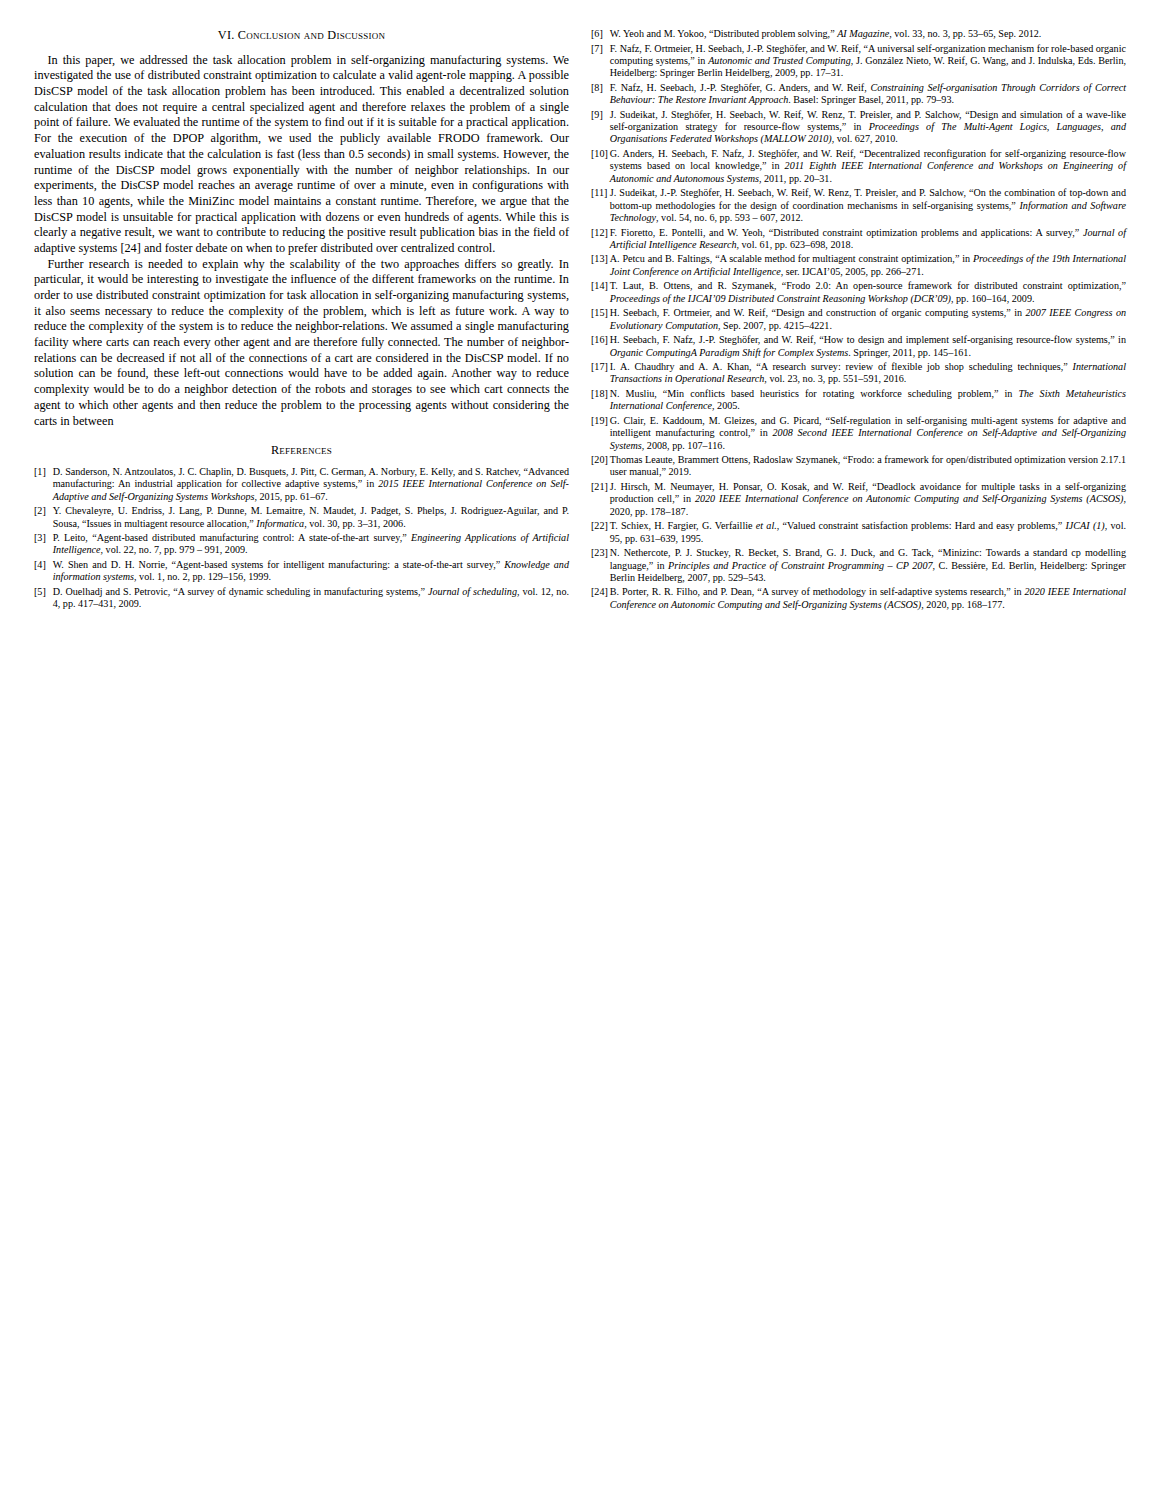VI. Conclusion and Discussion
In this paper, we addressed the task allocation problem in self-organizing manufacturing systems. We investigated the use of distributed constraint optimization to calculate a valid agent-role mapping. A possible DisCSP model of the task allocation problem has been introduced. This enabled a decentralized solution calculation that does not require a central specialized agent and therefore relaxes the problem of a single point of failure. We evaluated the runtime of the system to find out if it is suitable for a practical application. For the execution of the DPOP algorithm, we used the publicly available FRODO framework. Our evaluation results indicate that the calculation is fast (less than 0.5 seconds) in small systems. However, the runtime of the DisCSP model grows exponentially with the number of neighbor relationships. In our experiments, the DisCSP model reaches an average runtime of over a minute, even in configurations with less than 10 agents, while the MiniZinc model maintains a constant runtime. Therefore, we argue that the DisCSP model is unsuitable for practical application with dozens or even hundreds of agents. While this is clearly a negative result, we want to contribute to reducing the positive result publication bias in the field of adaptive systems [24] and foster debate on when to prefer distributed over centralized control.
Further research is needed to explain why the scalability of the two approaches differs so greatly. In particular, it would be interesting to investigate the influence of the different frameworks on the runtime. In order to use distributed constraint optimization for task allocation in self-organizing manufacturing systems, it also seems necessary to reduce the complexity of the problem, which is left as future work. A way to reduce the complexity of the system is to reduce the neighbor-relations. We assumed a single manufacturing facility where carts can reach every other agent and are therefore fully connected. The number of neighbor-relations can be decreased if not all of the connections of a cart are considered in the DisCSP model. If no solution can be found, these left-out connections would have to be added again. Another way to reduce complexity would be to do a neighbor detection of the robots and storages to see which cart connects the agent to which other agents and then reduce the problem to the processing agents without considering the carts in between
References
[1] D. Sanderson, N. Antzoulatos, J. C. Chaplin, D. Busquets, J. Pitt, C. German, A. Norbury, E. Kelly, and S. Ratchev, “Advanced manufacturing: An industrial application for collective adaptive systems,” in 2015 IEEE International Conference on Self-Adaptive and Self-Organizing Systems Workshops, 2015, pp. 61–67.
[2] Y. Chevaleyre, U. Endriss, J. Lang, P. Dunne, M. Lemaitre, N. Maudet, J. Padget, S. Phelps, J. Rodriguez-Aguilar, and P. Sousa, “Issues in multiagent resource allocation,” Informatica, vol. 30, pp. 3–31, 2006.
[3] P. Leito, “Agent-based distributed manufacturing control: A state-of-the-art survey,” Engineering Applications of Artificial Intelligence, vol. 22, no. 7, pp. 979 – 991, 2009.
[4] W. Shen and D. H. Norrie, “Agent-based systems for intelligent manufacturing: a state-of-the-art survey,” Knowledge and information systems, vol. 1, no. 2, pp. 129–156, 1999.
[5] D. Ouelhadj and S. Petrovic, “A survey of dynamic scheduling in manufacturing systems,” Journal of scheduling, vol. 12, no. 4, pp. 417–431, 2009.
[6] W. Yeoh and M. Yokoo, “Distributed problem solving,” AI Magazine, vol. 33, no. 3, pp. 53–65, Sep. 2012.
[7] F. Nafz, F. Ortmeier, H. Seebach, J.-P. Steghöfer, and W. Reif, “A universal self-organization mechanism for role-based organic computing systems,” in Autonomic and Trusted Computing, J. González Nieto, W. Reif, G. Wang, and J. Indulska, Eds. Berlin, Heidelberg: Springer Berlin Heidelberg, 2009, pp. 17–31.
[8] F. Nafz, H. Seebach, J.-P. Steghöfer, G. Anders, and W. Reif, Constraining Self-organisation Through Corridors of Correct Behaviour: The Restore Invariant Approach. Basel: Springer Basel, 2011, pp. 79–93.
[9] J. Sudeikat, J. Steghöfer, H. Seebach, W. Reif, W. Renz, T. Preisler, and P. Salchow, “Design and simulation of a wave-like self-organization strategy for resource-flow systems,” in Proceedings of The Multi-Agent Logics, Languages, and Organisations Federated Workshops (MALLOW 2010), vol. 627, 2010.
[10] G. Anders, H. Seebach, F. Nafz, J. Steghöfer, and W. Reif, “Decentralized reconfiguration for self-organizing resource-flow systems based on local knowledge,” in 2011 Eighth IEEE International Conference and Workshops on Engineering of Autonomic and Autonomous Systems, 2011, pp. 20–31.
[11] J. Sudeikat, J.-P. Steghöfer, H. Seebach, W. Reif, W. Renz, T. Preisler, and P. Salchow, “On the combination of top-down and bottom-up methodologies for the design of coordination mechanisms in self-organising systems,” Information and Software Technology, vol. 54, no. 6, pp. 593 – 607, 2012.
[12] F. Fioretto, E. Pontelli, and W. Yeoh, “Distributed constraint optimization problems and applications: A survey,” Journal of Artificial Intelligence Research, vol. 61, pp. 623–698, 2018.
[13] A. Petcu and B. Faltings, “A scalable method for multiagent constraint optimization,” in Proceedings of the 19th International Joint Conference on Artificial Intelligence, ser. IJCAI’05, 2005, pp. 266–271.
[14] T. Laut, B. Ottens, and R. Szymanek, “Frodo 2.0: An open-source framework for distributed constraint optimization,” Proceedings of the IJCAI’09 Distributed Constraint Reasoning Workshop (DCR’09), pp. 160–164, 2009.
[15] H. Seebach, F. Ortmeier, and W. Reif, “Design and construction of organic computing systems,” in 2007 IEEE Congress on Evolutionary Computation, Sep. 2007, pp. 4215–4221.
[16] H. Seebach, F. Nafz, J.-P. Steghöfer, and W. Reif, “How to design and implement self-organising resource-flow systems,” in Organic ComputingA Paradigm Shift for Complex Systems. Springer, 2011, pp. 145–161.
[17] I. A. Chaudhry and A. A. Khan, “A research survey: review of flexible job shop scheduling techniques,” International Transactions in Operational Research, vol. 23, no. 3, pp. 551–591, 2016.
[18] N. Musliu, “Min conflicts based heuristics for rotating workforce scheduling problem,” in The Sixth Metaheuristics International Conference, 2005.
[19] G. Clair, E. Kaddoum, M. Gleizes, and G. Picard, “Self-regulation in self-organising multi-agent systems for adaptive and intelligent manufacturing control,” in 2008 Second IEEE International Conference on Self-Adaptive and Self-Organizing Systems, 2008, pp. 107–116.
[20] Thomas Leaute, Brammert Ottens, Radoslaw Szymanek, “Frodo: a framework for open/distributed optimization version 2.17.1 user manual,” 2019.
[21] J. Hirsch, M. Neumayer, H. Ponsar, O. Kosak, and W. Reif, “Deadlock avoidance for multiple tasks in a self-organizing production cell,” in 2020 IEEE International Conference on Autonomic Computing and Self-Organizing Systems (ACSOS), 2020, pp. 178–187.
[22] T. Schiex, H. Fargier, G. Verfaillie et al., “Valued constraint satisfaction problems: Hard and easy problems,” IJCAI (1), vol. 95, pp. 631–639, 1995.
[23] N. Nethercote, P. J. Stuckey, R. Becket, S. Brand, G. J. Duck, and G. Tack, “Minizinc: Towards a standard cp modelling language,” in Principles and Practice of Constraint Programming – CP 2007, C. Bessière, Ed. Berlin, Heidelberg: Springer Berlin Heidelberg, 2007, pp. 529–543.
[24] B. Porter, R. R. Filho, and P. Dean, “A survey of methodology in self-adaptive systems research,” in 2020 IEEE International Conference on Autonomic Computing and Self-Organizing Systems (ACSOS), 2020, pp. 168–177.